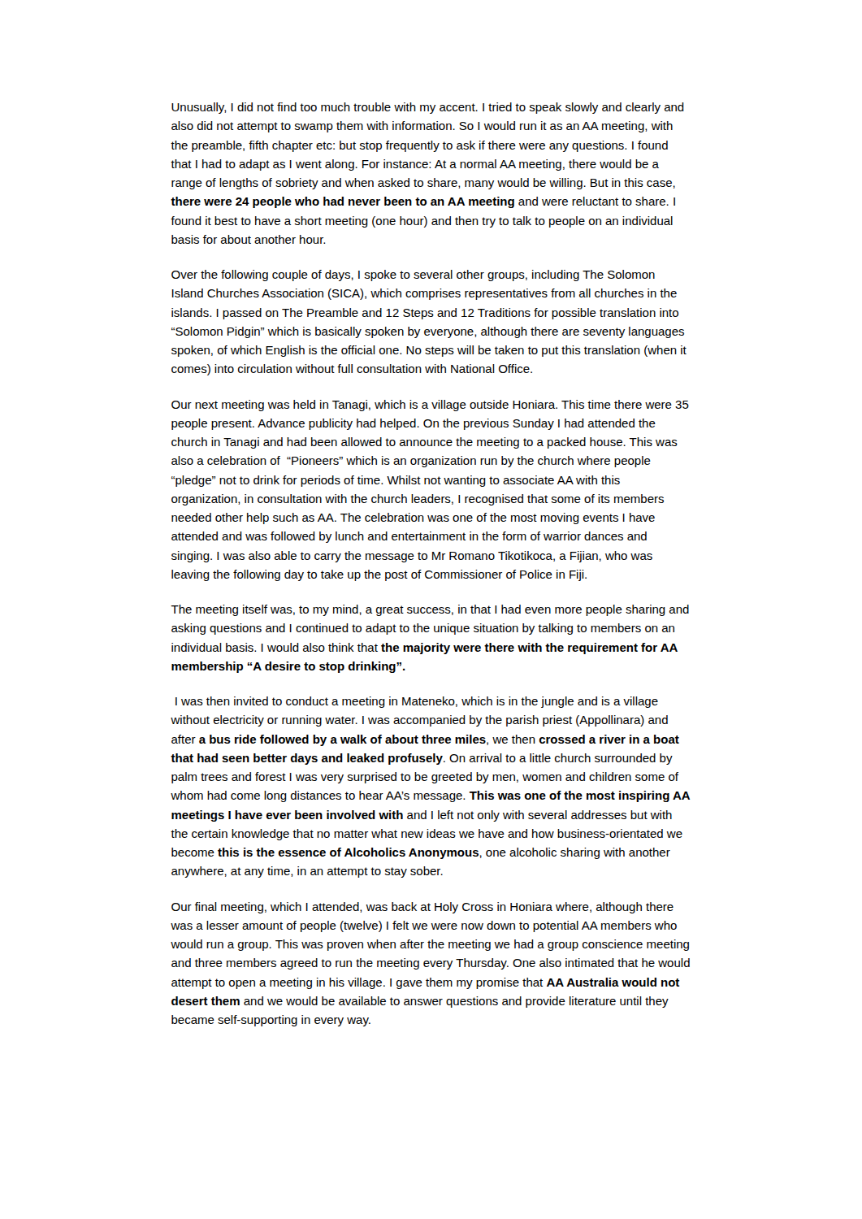Unusually, I did not find too much trouble with my accent. I tried to speak slowly and clearly and also did not attempt to swamp them with information. So I would run it as an AA meeting, with the preamble, fifth chapter etc: but stop frequently to ask if there were any questions. I found that I had to adapt as I went along. For instance: At a normal AA meeting, there would be a range of lengths of sobriety and when asked to share, many would be willing. But in this case, there were 24 people who had never been to an AA meeting and were reluctant to share. I found it best to have a short meeting (one hour) and then try to talk to people on an individual basis for about another hour.
Over the following couple of days, I spoke to several other groups, including The Solomon Island Churches Association (SICA), which comprises representatives from all churches in the islands. I passed on The Preamble and 12 Steps and 12 Traditions for possible translation into “Solomon Pidgin” which is basically spoken by everyone, although there are seventy languages spoken, of which English is the official one. No steps will be taken to put this translation (when it comes) into circulation without full consultation with National Office.
Our next meeting was held in Tanagi, which is a village outside Honiara. This time there were 35 people present. Advance publicity had helped. On the previous Sunday I had attended the church in Tanagi and had been allowed to announce the meeting to a packed house. This was also a celebration of “Pioneers” which is an organization run by the church where people “pledge” not to drink for periods of time. Whilst not wanting to associate AA with this organization, in consultation with the church leaders, I recognised that some of its members needed other help such as AA. The celebration was one of the most moving events I have attended and was followed by lunch and entertainment in the form of warrior dances and singing. I was also able to carry the message to Mr Romano Tikotikoca, a Fijian, who was leaving the following day to take up the post of Commissioner of Police in Fiji.
The meeting itself was, to my mind, a great success, in that I had even more people sharing and asking questions and I continued to adapt to the unique situation by talking to members on an individual basis. I would also think that the majority were there with the requirement for AA membership “A desire to stop drinking”.
I was then invited to conduct a meeting in Mateneko, which is in the jungle and is a village without electricity or running water. I was accompanied by the parish priest (Appollinara) and after a bus ride followed by a walk of about three miles, we then crossed a river in a boat that had seen better days and leaked profusely. On arrival to a little church surrounded by palm trees and forest I was very surprised to be greeted by men, women and children some of whom had come long distances to hear AA’s message. This was one of the most inspiring AA meetings I have ever been involved with and I left not only with several addresses but with the certain knowledge that no matter what new ideas we have and how business-orientated we become this is the essence of Alcoholics Anonymous, one alcoholic sharing with another anywhere, at any time, in an attempt to stay sober.
Our final meeting, which I attended, was back at Holy Cross in Honiara where, although there was a lesser amount of people (twelve) I felt we were now down to potential AA members who would run a group. This was proven when after the meeting we had a group conscience meeting and three members agreed to run the meeting every Thursday. One also intimated that he would attempt to open a meeting in his village. I gave them my promise that AA Australia would not desert them and we would be available to answer questions and provide literature until they became self-supporting in every way.